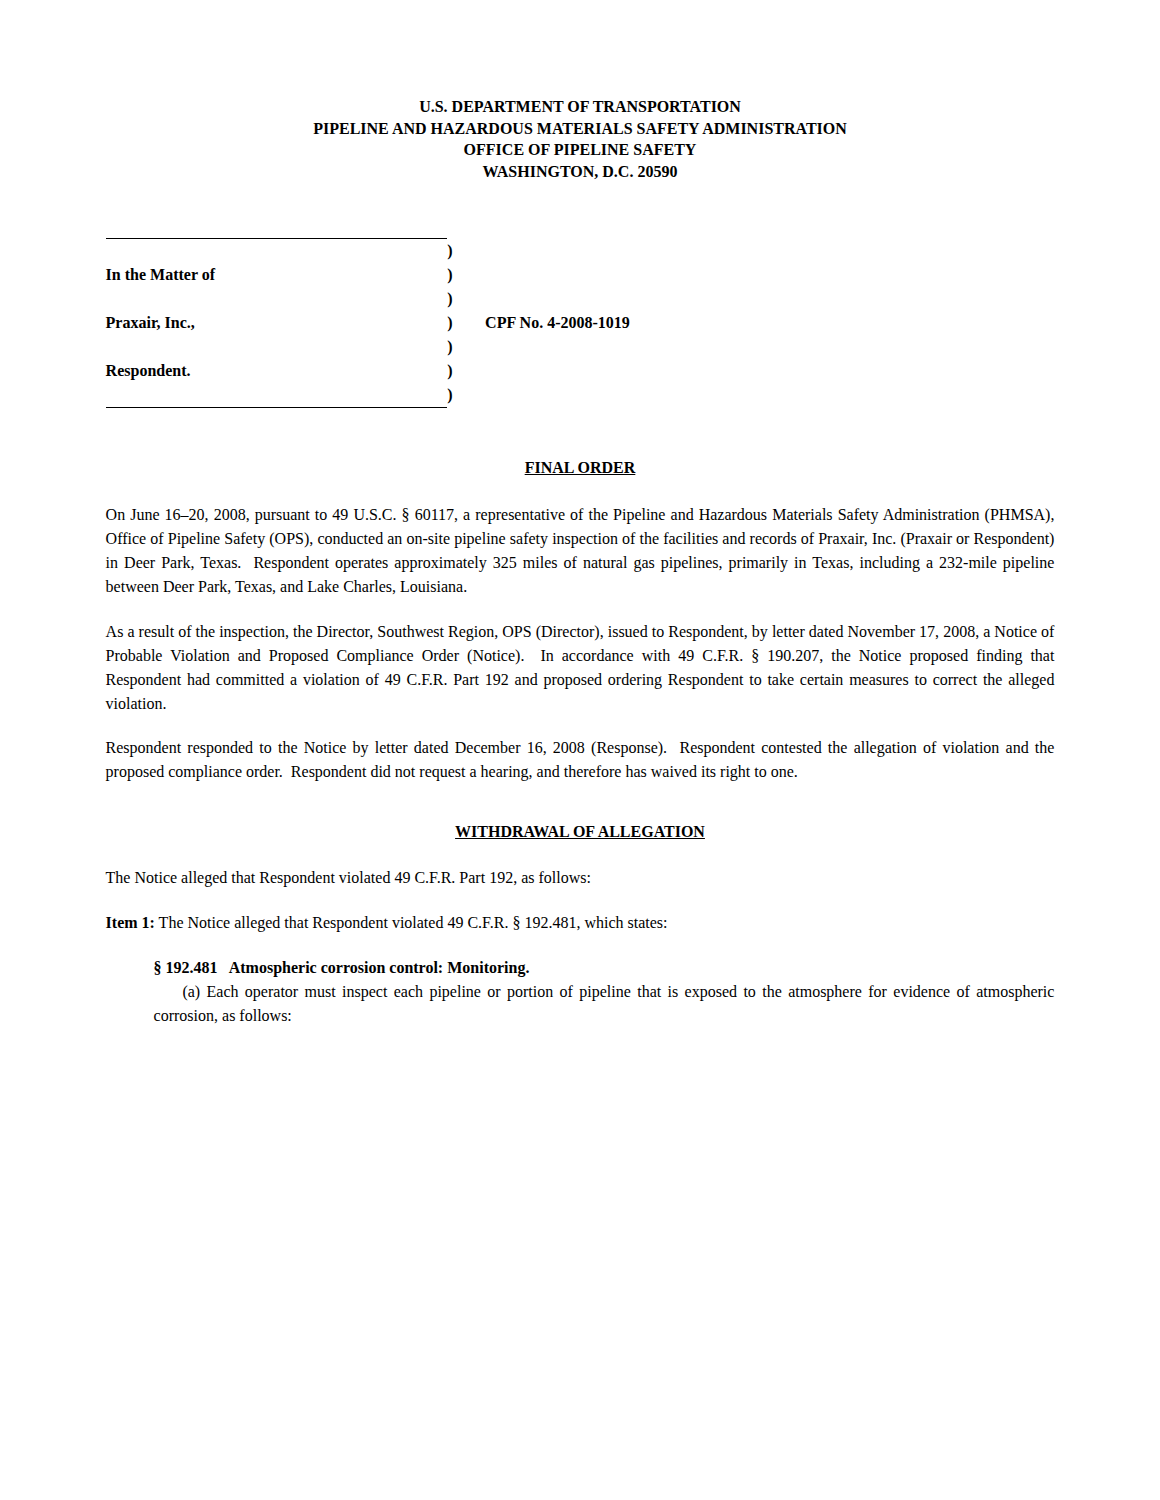U.S. DEPARTMENT OF TRANSPORTATION
PIPELINE AND HAZARDOUS MATERIALS SAFETY ADMINISTRATION
OFFICE OF PIPELINE SAFETY
WASHINGTON, D.C. 20590
| | ) | |
| In the Matter of | ) | |
| | ) | |
| Praxair, Inc., | ) | CPF No. 4-2008-1019 |
| | ) | |
| Respondent. | ) | |
| | ) | |
FINAL ORDER
On June 16–20, 2008, pursuant to 49 U.S.C. § 60117, a representative of the Pipeline and Hazardous Materials Safety Administration (PHMSA), Office of Pipeline Safety (OPS), conducted an on-site pipeline safety inspection of the facilities and records of Praxair, Inc. (Praxair or Respondent) in Deer Park, Texas. Respondent operates approximately 325 miles of natural gas pipelines, primarily in Texas, including a 232-mile pipeline between Deer Park, Texas, and Lake Charles, Louisiana.
As a result of the inspection, the Director, Southwest Region, OPS (Director), issued to Respondent, by letter dated November 17, 2008, a Notice of Probable Violation and Proposed Compliance Order (Notice). In accordance with 49 C.F.R. § 190.207, the Notice proposed finding that Respondent had committed a violation of 49 C.F.R. Part 192 and proposed ordering Respondent to take certain measures to correct the alleged violation.
Respondent responded to the Notice by letter dated December 16, 2008 (Response). Respondent contested the allegation of violation and the proposed compliance order. Respondent did not request a hearing, and therefore has waived its right to one.
WITHDRAWAL OF ALLEGATION
The Notice alleged that Respondent violated 49 C.F.R. Part 192, as follows:
Item 1: The Notice alleged that Respondent violated 49 C.F.R. § 192.481, which states:
§ 192.481 Atmospheric corrosion control: Monitoring.
(a) Each operator must inspect each pipeline or portion of pipeline that is exposed to the atmosphere for evidence of atmospheric corrosion, as follows: